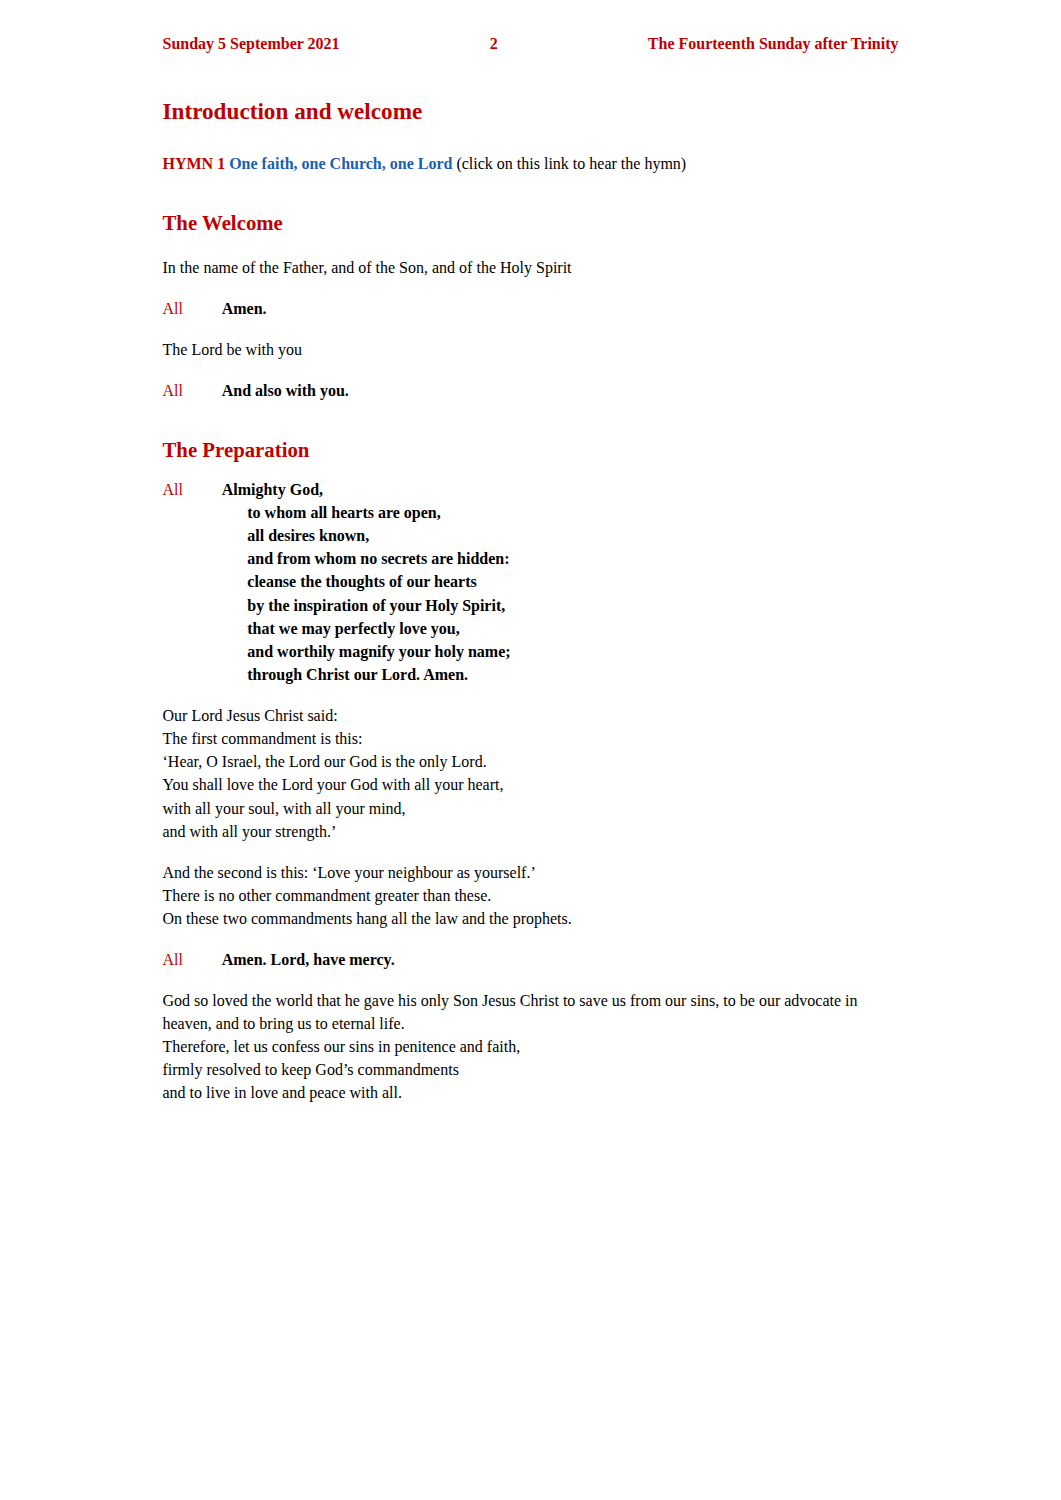Sunday 5 September 2021 2 The Fourteenth Sunday after Trinity
Introduction and welcome
HYMN 1 One faith, one Church, one Lord (click on this link to hear the hymn)
The Welcome
In the name of the Father, and of the Son, and of the Holy Spirit
All Amen.
The Lord be with you
All And also with you.
The Preparation
All Almighty God, to whom all hearts are open, all desires known, and from whom no secrets are hidden: cleanse the thoughts of our hearts by the inspiration of your Holy Spirit, that we may perfectly love you, and worthily magnify your holy name; through Christ our Lord. Amen.
Our Lord Jesus Christ said:
The first commandment is this:
‘Hear, O Israel, the Lord our God is the only Lord.
You shall love the Lord your God with all your heart,
with all your soul, with all your mind,
and with all your strength.’
And the second is this: ‘Love your neighbour as yourself.’
There is no other commandment greater than these.
On these two commandments hang all the law and the prophets.
All Amen. Lord, have mercy.
God so loved the world that he gave his only Son Jesus Christ to save us from our sins, to be our advocate in heaven, and to bring us to eternal life.
Therefore, let us confess our sins in penitence and faith,
firmly resolved to keep God’s commandments
and to live in love and peace with all.